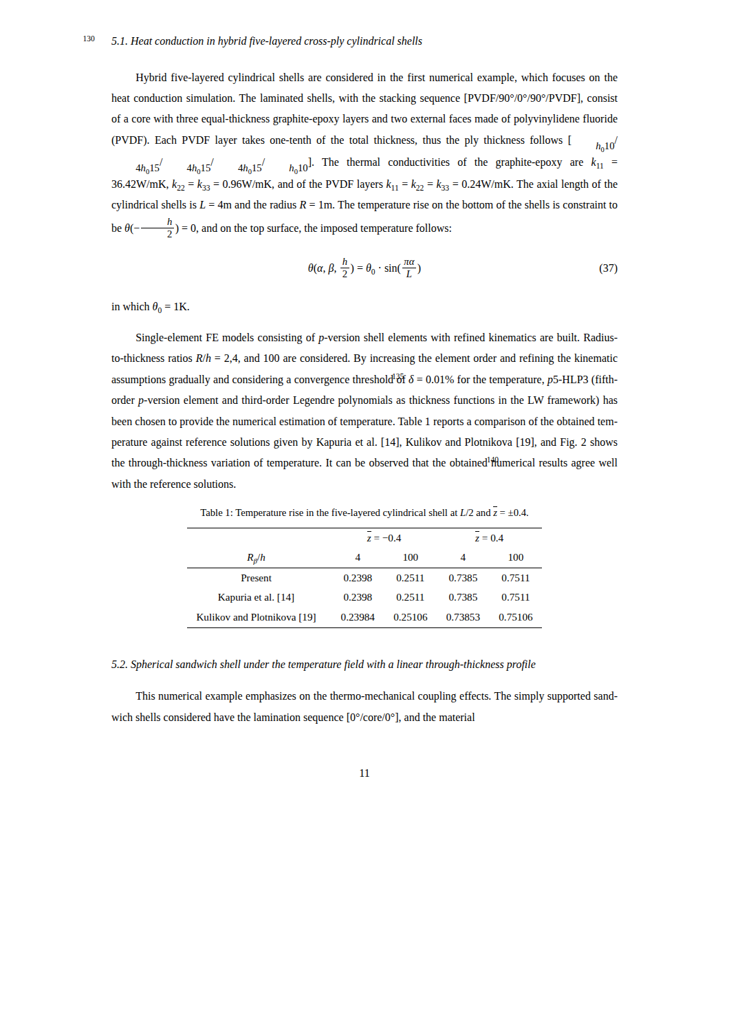1305.1. Heat conduction in hybrid five-layered cross-ply cylindrical shells
Hybrid five-layered cylindrical shells are considered in the first numerical example, which focuses on the heat conduction simulation. The laminated shells, with the stacking sequence [PVDF/90°/0°/90°/PVDF], consist of a core with three equal-thickness graphite-epoxy layers and two external faces made of polyvinylidene fluoride (PVDF). Each PVDF layer takes one-tenth of the total thickness, thus the ply thickness follows [h010/4h015/4h015/4h015/h010]. The thermal conductivities of the graphite-epoxy are k11 = 36.42W/mK, k22 = k33 = 0.96W/mK, and of the PVDF layers k11 = k22 = k33 = 0.24W/mK. The axial length of the cylindrical shells is L = 4m and the radius R = 1m. The temperature rise on the bottom of the shells is constraint to be θ(−h 2) = 0, and on the top surface, the imposed temperature follows:
θ(α, β, h 2) = θ0 · sin(πα L)
(37)
in which θ0 = 1K.
Single-element FE models consisting of p-version shell elements with refined kinematics are built. Radius-to-thickness ratios R/h = 2,4, and 100 are considered. By increasing the element order and refining the kinematic assumptions gradually and considering a convergence threshold 135of δ = 0.01% for the temperature, p5-HLP3 (fifth-order p-version element and third-order Legendre polynomials as thickness functions in the LW framework) has been chosen to provide the numerical estimation of temperature. Table 1 reports a comparison of the obtained temperature against reference solutions given by Kapuria et al. [14], Kulikov and Plotnikova [19], and Fig. 2 shows the through-thickness variation of temperature. It can be observed that the obtained 140numerical results agree well with the reference solutions.
Table 1: Temperature rise in the five-layered cylindrical shell at L /2 and z = ±0.4.
| | z = −0.4 | z = 0.4 |
| R β / h | 4 | 100 | 4 | 100 |
| Present | 0.2398 | 0.2511 | 0.7385 | 0.7511 |
| Kapuria et al. [14] | 0.2398 | 0.2511 | 0.7385 | 0.7511 |
| Kulikov and Plotnikova [19] | 0.23984 | 0.25106 | 0.73853 | 0.75106 |
5.2. Spherical sandwich shell under the temperature field with a linear through-thickness profile
This numerical example emphasizes on the thermo-mechanical coupling effects. The simply supported sandwich shells considered have the lamination sequence [0°/core/0°], and the material
11